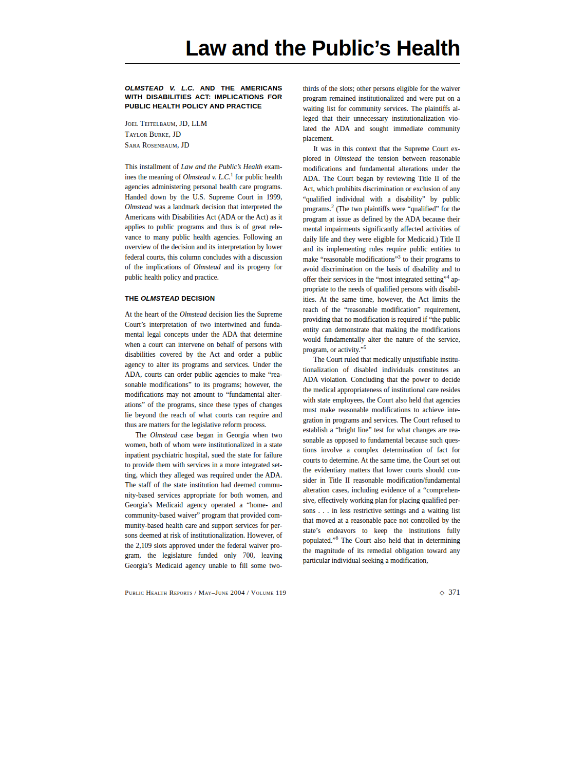Law and the Public’s Health
Olmstead v. L.C. and the Americans with Disabilities Act: Implications for Public Health Policy and Practice
Joel Teitelbaum, JD, LLM Taylor Burke, JD Sara Rosenbaum, JD
This installment of Law and the Public’s Health examines the meaning of Olmstead v. L.C.1 for public health agencies administering personal health care programs. Handed down by the U.S. Supreme Court in 1999, Olmstead was a landmark decision that interpreted the Americans with Disabilities Act (ADA or the Act) as it applies to public programs and thus is of great relevance to many public health agencies. Following an overview of the decision and its interpretation by lower federal courts, this column concludes with a discussion of the implications of Olmstead and its progeny for public health policy and practice.
The Olmstead Decision
At the heart of the Olmstead decision lies the Supreme Court’s interpretation of two intertwined and fundamental legal concepts under the ADA that determine when a court can intervene on behalf of persons with disabilities covered by the Act and order a public agency to alter its programs and services. Under the ADA, courts can order public agencies to make “reasonable modifications” to its programs; however, the modifications may not amount to “fundamental alterations” of the programs, since these types of changes lie beyond the reach of what courts can require and thus are matters for the legislative reform process.
The Olmstead case began in Georgia when two women, both of whom were institutionalized in a state inpatient psychiatric hospital, sued the state for failure to provide them with services in a more integrated setting, which they alleged was required under the ADA. The staff of the state institution had deemed community-based services appropriate for both women, and Georgia’s Medicaid agency operated a “home- and community-based waiver” program that provided community-based health care and support services for persons deemed at risk of institutionalization. However, of the 2,109 slots approved under the federal waiver program, the legislature funded only 700, leaving Georgia’s Medicaid agency unable to fill some two-thirds of the slots; other persons eligible for the waiver program remained institutionalized and were put on a waiting list for community services. The plaintiffs alleged that their unnecessary institutionalization violated the ADA and sought immediate community placement.
It was in this context that the Supreme Court explored in Olmstead the tension between reasonable modifications and fundamental alterations under the ADA. The Court began by reviewing Title II of the Act, which prohibits discrimination or exclusion of any “qualified individual with a disability” by public programs.2 (The two plaintiffs were “qualified” for the program at issue as defined by the ADA because their mental impairments significantly affected activities of daily life and they were eligible for Medicaid.) Title II and its implementing rules require public entities to make “reasonable modifications”3 to their programs to avoid discrimination on the basis of disability and to offer their services in the “most integrated setting”4 appropriate to the needs of qualified persons with disabilities. At the same time, however, the Act limits the reach of the “reasonable modification” requirement, providing that no modification is required if “the public entity can demonstrate that making the modifications would fundamentally alter the nature of the service, program, or activity.”5
The Court ruled that medically unjustifiable institutionalization of disabled individuals constitutes an ADA violation. Concluding that the power to decide the medical appropriateness of institutional care resides with state employees, the Court also held that agencies must make reasonable modifications to achieve integration in programs and services. The Court refused to establish a “bright line” test for what changes are reasonable as opposed to fundamental because such questions involve a complex determination of fact for courts to determine. At the same time, the Court set out the evidentiary matters that lower courts should consider in Title II reasonable modification/fundamental alteration cases, including evidence of a “comprehensive, effectively working plan for placing qualified persons . . . in less restrictive settings and a waiting list that moved at a reasonable pace not controlled by the state’s endeavors to keep the institutions fully populated.”6 The Court also held that in determining the magnitude of its remedial obligation toward any particular individual seeking a modification,
Public Health Reports / May–June 2004 / Volume 119
◇371